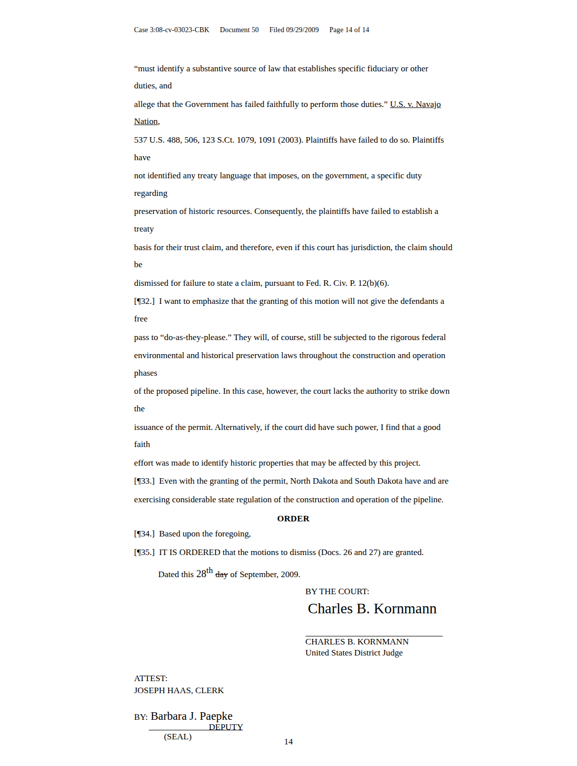Case 3:08-cv-03023-CBK Document 50 Filed 09/29/2009 Page 14 of 14
“must identify a substantive source of law that establishes specific fiduciary or other duties, and
allege that the Government has failed faithfully to perform those duties.” U.S. v. Navajo Nation,
537 U.S. 488, 506, 123 S.Ct. 1079, 1091 (2003). Plaintiffs have failed to do so. Plaintiffs have
not identified any treaty language that imposes, on the government, a specific duty regarding
preservation of historic resources. Consequently, the plaintiffs have failed to establish a treaty
basis for their trust claim, and therefore, even if this court has jurisdiction, the claim should be
dismissed for failure to state a claim, pursuant to Fed. R. Civ. P. 12(b)(6).
[¶32.] I want to emphasize that the granting of this motion will not give the defendants a free
pass to “do-as-they-please.” They will, of course, still be subjected to the rigorous federal
environmental and historical preservation laws throughout the construction and operation phases
of the proposed pipeline. In this case, however, the court lacks the authority to strike down the
issuance of the permit. Alternatively, if the court did have such power, I find that a good faith
effort was made to identify historic properties that may be affected by this project.
[¶33.] Even with the granting of the permit, North Dakota and South Dakota have and are
exercising considerable state regulation of the construction and operation of the pipeline.
ORDER
[¶34.] Based upon the foregoing,
[¶35.] IT IS ORDERED that the motions to dismiss (Docs. 26 and 27) are granted.
Dated this 28th day of September, 2009.
BY THE COURT:
Charles B. Kornmann
CHARLES B. KORNMANN
United States District Judge
ATTEST:
JOSEPH HAAS, CLERK
BY: Barbara J. Paepke DEPUTY (SEAL)
14